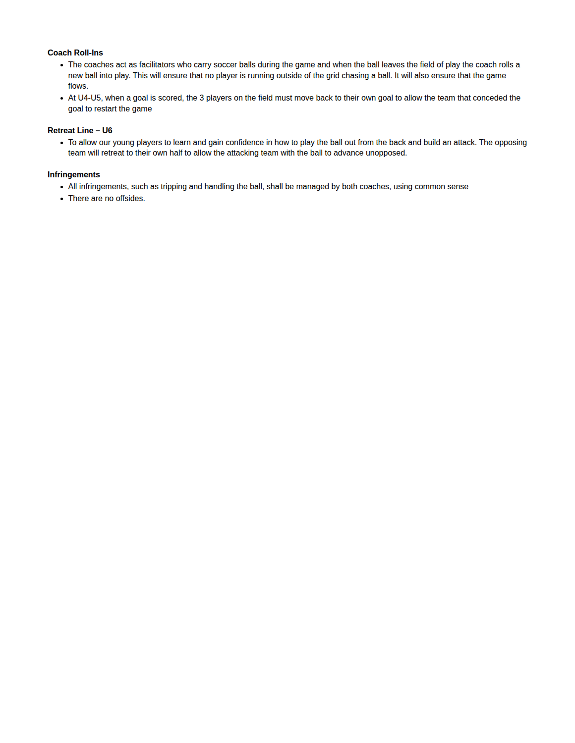Coach Roll-Ins
The coaches act as facilitators who carry soccer balls during the game and when the ball leaves the field of play the coach rolls a new ball into play. This will ensure that no player is running outside of the grid chasing a ball. It will also ensure that the game flows.
At U4-U5, when a goal is scored, the 3 players on the field must move back to their own goal to allow the team that conceded the goal to restart the game
Retreat Line – U6
To allow our young players to learn and gain confidence in how to play the ball out from the back and build an attack. The opposing team will retreat to their own half to allow the attacking team with the ball to advance unopposed.
Infringements
All infringements, such as tripping and handling the ball, shall be managed by both coaches, using common sense
There are no offsides.